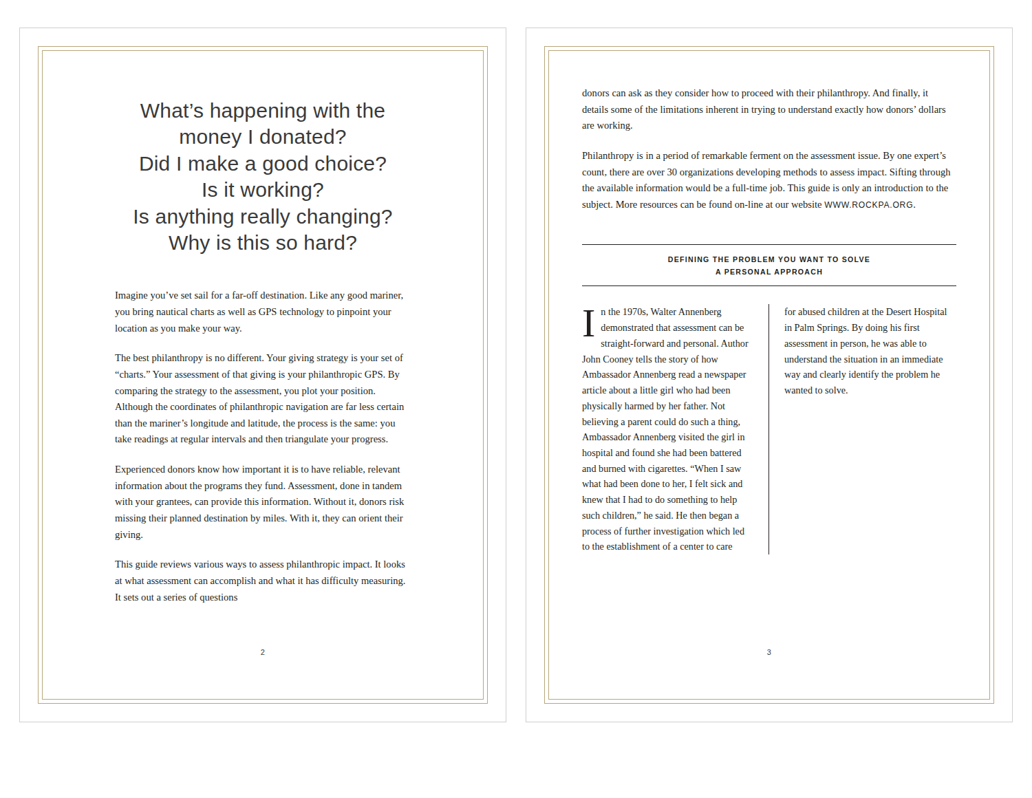What’s happening with the money I donated? Did I make a good choice? Is it working? Is anything really changing? Why is this so hard?
Imagine you’ve set sail for a far-off destination. Like any good mariner, you bring nautical charts as well as GPS technology to pinpoint your location as you make your way.
The best philanthropy is no different. Your giving strategy is your set of “charts.” Your assessment of that giving is your philanthropic GPS. By comparing the strategy to the assessment, you plot your position. Although the coordinates of philanthropic navigation are far less certain than the mariner’s longitude and latitude, the process is the same: you take readings at regular intervals and then triangulate your progress.
Experienced donors know how important it is to have reliable, relevant information about the programs they fund. Assessment, done in tandem with your grantees, can provide this information. Without it, donors risk missing their planned destination by miles. With it, they can orient their giving.
This guide reviews various ways to assess philanthropic impact. It looks at what assessment can accomplish and what it has difficulty measuring. It sets out a series of questions
2
donors can ask as they consider how to proceed with their philanthropy. And finally, it details some of the limitations inherent in trying to understand exactly how donors’ dollars are working.
Philanthropy is in a period of remarkable ferment on the assessment issue. By one expert’s count, there are over 30 organizations developing methods to assess impact. Sifting through the available information would be a full-time job. This guide is only an introduction to the subject. More resources can be found on-line at our website www.rockpa.org.
Defining the problem you want to solve
A personal approach
In the 1970s, Walter Annenberg demonstrated that assessment can be straight-forward and personal. Author John Cooney tells the story of how Ambassador Annenberg read a newspaper article about a little girl who had been physically harmed by her father. Not believing a parent could do such a thing, Ambassador Annenberg visited the girl in hospital and found she had been battered and burned with cigarettes. “When I saw what had been done to her, I felt sick and knew that I had to do something to help such children,” he said. He then began a process of further investigation which led to the establishment of a center to care
for abused children at the Desert Hospital in Palm Springs. By doing his first assessment in person, he was able to understand the situation in an immediate way and clearly identify the problem he wanted to solve.
3